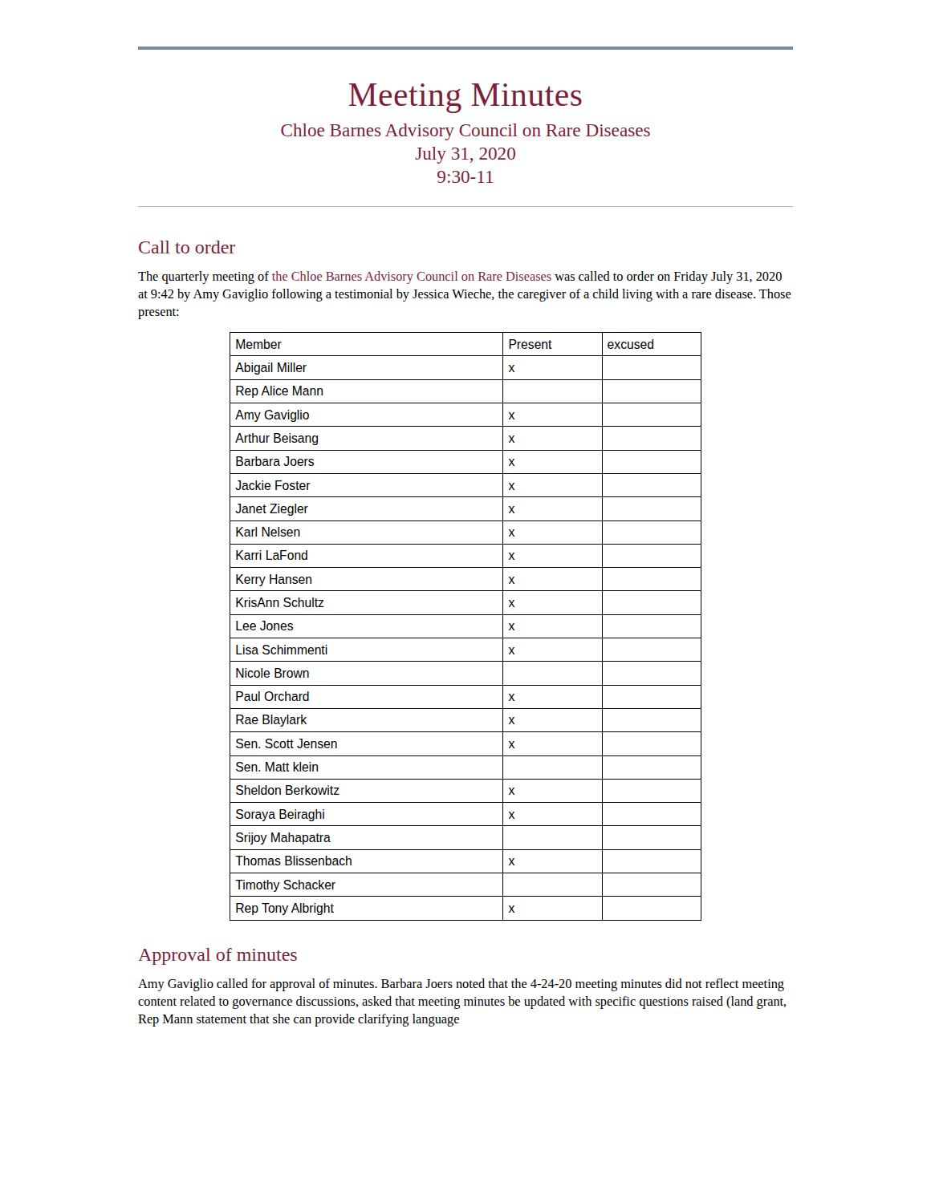Meeting Minutes
Chloe Barnes Advisory Council on Rare Diseases
July 31, 2020
9:30-11
Call to order
The quarterly meeting of the Chloe Barnes Advisory Council on Rare Diseases was called to order on Friday July 31, 2020 at 9:42 by Amy Gaviglio following a testimonial by Jessica Wieche, the caregiver of a child living with a rare disease. Those present:
| Member | Present | excused |
| --- | --- | --- |
| Abigail Miller | x | |
| Rep Alice Mann | | |
| Amy Gaviglio | x | |
| Arthur Beisang | x | |
| Barbara Joers | x | |
| Jackie Foster | x | |
| Janet Ziegler | x | |
| Karl Nelsen | x | |
| Karri LaFond | x | |
| Kerry Hansen | x | |
| KrisAnn Schultz | x | |
| Lee Jones | x | |
| Lisa Schimmenti | x | |
| Nicole Brown | | |
| Paul Orchard | x | |
| Rae Blaylark | x | |
| Sen. Scott Jensen | x | |
| Sen. Matt klein | | |
| Sheldon Berkowitz | x | |
| Soraya Beiraghi | x | |
| Srijoy Mahapatra | | |
| Thomas Blissenbach | x | |
| Timothy Schacker | | |
| Rep Tony Albright | x | |
Approval of minutes
Amy Gaviglio called for approval of minutes. Barbara Joers noted that the 4-24-20 meeting minutes did not reflect meeting content related to governance discussions, asked that meeting minutes be updated with specific questions raised (land grant, Rep Mann statement that she can provide clarifying language